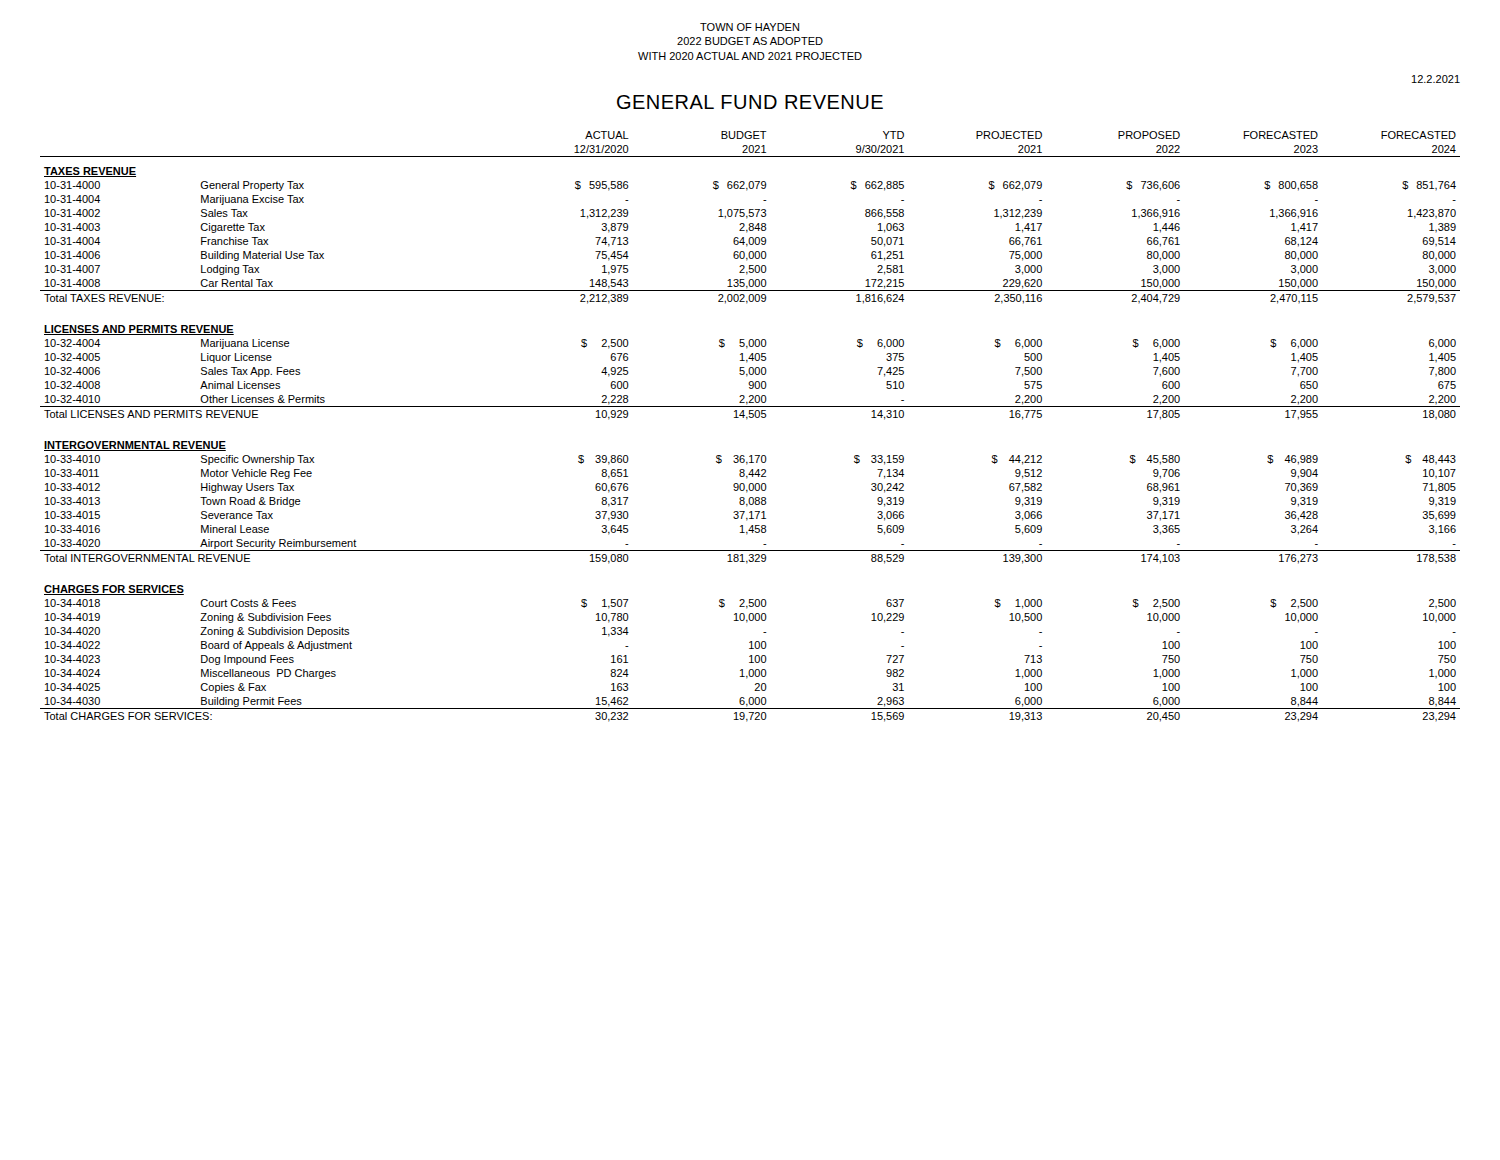TOWN OF HAYDEN
2022 BUDGET AS ADOPTED
WITH 2020 ACTUAL AND 2021 PROJECTED
12.2.2021
GENERAL FUND REVENUE
| | | ACTUAL | BUDGET | YTD | PROJECTED | PROPOSED | FORECASTED | FORECASTED |
| --- | --- | --- | --- | --- | --- | --- | --- | --- |
| | | 12/31/2020 | 2021 | 9/30/2021 | 2021 | 2022 | 2023 | 2024 |
| TAXES REVENUE | |
| 10-31-4000 | General Property Tax | $ 595,586 | $ 662,079 | $ 662,885 | $ 662,079 | $ 736,606 | $ 800,658 | $ 851,764 |
| 10-31-4004 | Marijuana Excise Tax | - | - | - | - | - | - | - |
| 10-31-4002 | Sales Tax | 1,312,239 | 1,075,573 | 866,558 | 1,312,239 | 1,366,916 | 1,366,916 | 1,423,870 |
| 10-31-4003 | Cigarette Tax | 3,879 | 2,848 | 1,063 | 1,417 | 1,446 | 1,417 | 1,389 |
| 10-31-4004 | Franchise Tax | 74,713 | 64,009 | 50,071 | 66,761 | 66,761 | 68,124 | 69,514 |
| 10-31-4006 | Building Material Use Tax | 75,454 | 60,000 | 61,251 | 75,000 | 80,000 | 80,000 | 80,000 |
| 10-31-4007 | Lodging Tax | 1,975 | 2,500 | 2,581 | 3,000 | 3,000 | 3,000 | 3,000 |
| 10-31-4008 | Car Rental Tax | 148,543 | 135,000 | 172,215 | 229,620 | 150,000 | 150,000 | 150,000 |
| Total TAXES REVENUE: | 2,212,389 | 2,002,009 | 1,816,624 | 2,350,116 | 2,404,729 | 2,470,115 | 2,579,537 |
| LICENSES AND PERMITS REVENUE | |
| 10-32-4004 | Marijuana License | $ 2,500 | $ 5,000 | $ 6,000 | $ 6,000 | $ 6,000 | $ 6,000 | 6,000 |
| 10-32-4005 | Liquor License | 676 | 1,405 | 375 | 500 | 1,405 | 1,405 | 1,405 |
| 10-32-4006 | Sales Tax App. Fees | 4,925 | 5,000 | 7,425 | 7,500 | 7,600 | 7,700 | 7,800 |
| 10-32-4008 | Animal Licenses | 600 | 900 | 510 | 575 | 600 | 650 | 675 |
| 10-32-4010 | Other Licenses & Permits | 2,228 | 2,200 | - | 2,200 | 2,200 | 2,200 | 2,200 |
| Total LICENSES AND PERMITS REVENUE | 10,929 | 14,505 | 14,310 | 16,775 | 17,805 | 17,955 | 18,080 |
| INTERGOVERNMENTAL REVENUE | |
| 10-33-4010 | Specific Ownership Tax | $ 39,860 | $ 36,170 | $ 33,159 | $ 44,212 | $ 45,580 | $ 46,989 | $ 48,443 |
| 10-33-4011 | Motor Vehicle Reg Fee | 8,651 | 8,442 | 7,134 | 9,512 | 9,706 | 9,904 | 10,107 |
| 10-33-4012 | Highway Users Tax | 60,676 | 90,000 | 30,242 | 67,582 | 68,961 | 70,369 | 71,805 |
| 10-33-4013 | Town Road & Bridge | 8,317 | 8,088 | 9,319 | 9,319 | 9,319 | 9,319 | 9,319 |
| 10-33-4015 | Severance Tax | 37,930 | 37,171 | 3,066 | 3,066 | 37,171 | 36,428 | 35,699 |
| 10-33-4016 | Mineral Lease | 3,645 | 1,458 | 5,609 | 5,609 | 3,365 | 3,264 | 3,166 |
| 10-33-4020 | Airport Security Reimbursement | - | - | - | - | - | - | - |
| Total INTERGOVERNMENTAL REVENUE | 159,080 | 181,329 | 88,529 | 139,300 | 174,103 | 176,273 | 178,538 |
| CHARGES FOR SERVICES | |
| 10-34-4018 | Court Costs & Fees | $ 1,507 | $ 2,500 | 637 | $ 1,000 | $ 2,500 | $ 2,500 | 2,500 |
| 10-34-4019 | Zoning & Subdivision Fees | 10,780 | 10,000 | 10,229 | 10,500 | 10,000 | 10,000 | 10,000 |
| 10-34-4020 | Zoning & Subdivision Deposits | 1,334 | - | - | - | - | - | - |
| 10-34-4022 | Board of Appeals & Adjustment | - | 100 | - | - | 100 | 100 | 100 |
| 10-34-4023 | Dog Impound Fees | 161 | 100 | 727 | 713 | 750 | 750 | 750 |
| 10-34-4024 | Miscellaneous PD Charges | 824 | 1,000 | 982 | 1,000 | 1,000 | 1,000 | 1,000 |
| 10-34-4025 | Copies & Fax | 163 | 20 | 31 | 100 | 100 | 100 | 100 |
| 10-34-4030 | Building Permit Fees | 15,462 | 6,000 | 2,963 | 6,000 | 6,000 | 8,844 | 8,844 |
| Total CHARGES FOR SERVICES: | 30,232 | 19,720 | 15,569 | 19,313 | 20,450 | 23,294 | 23,294 |